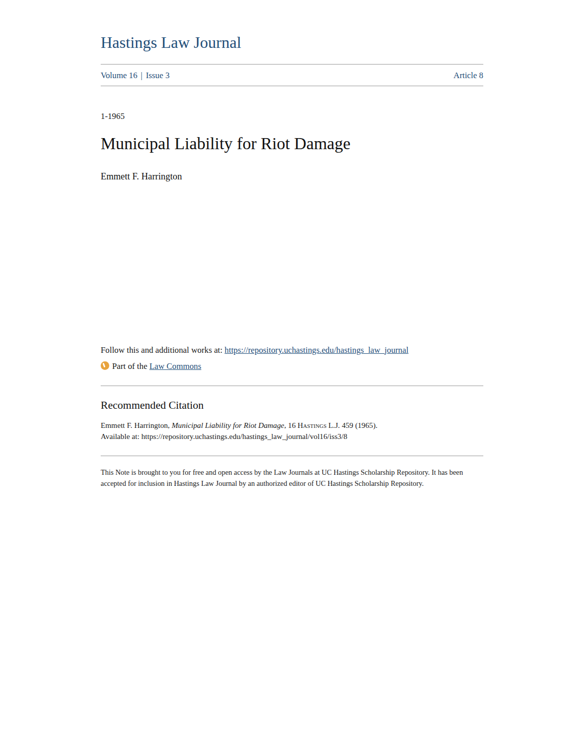Hastings Law Journal
Volume 16|Issue 3 Article 8
1-1965
Municipal Liability for Riot Damage
Emmett F. Harrington
Follow this and additional works at: https://repository.uchastings.edu/hastings_law_journal
Part of the Law Commons
Recommended Citation
Emmett F. Harrington, Municipal Liability for Riot Damage, 16 Hastings L.J. 459 (1965).
Available at: https://repository.uchastings.edu/hastings_law_journal/vol16/iss3/8
This Note is brought to you for free and open access by the Law Journals at UC Hastings Scholarship Repository. It has been accepted for inclusion in Hastings Law Journal by an authorized editor of UC Hastings Scholarship Repository.